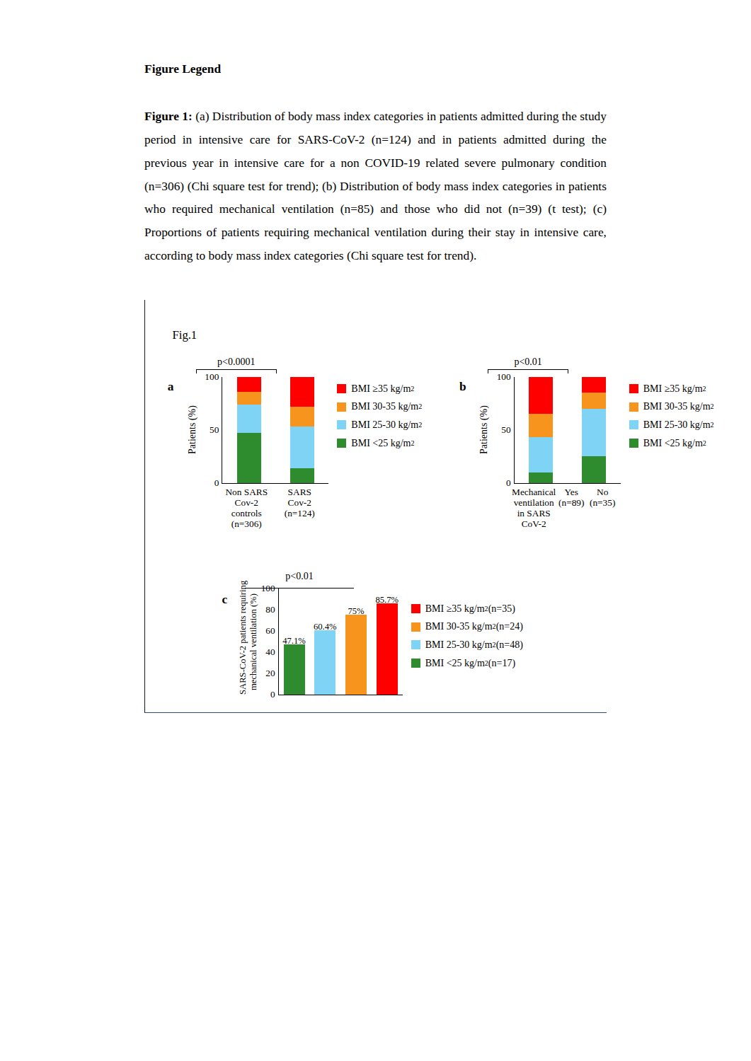Figure Legend
Figure 1: (a) Distribution of body mass index categories in patients admitted during the study period in intensive care for SARS-CoV-2 (n=124) and in patients admitted during the previous year in intensive care for a non COVID-19 related severe pulmonary condition (n=306) (Chi square test for trend); (b) Distribution of body mass index categories in patients who required mechanical ventilation (n=85) and those who did not (n=39) (t test); (c) Proportions of patients requiring mechanical ventilation during their stay in intensive care, according to body mass index categories (Chi square test for trend).
Fig.1
a
p<0.0001
Patients (%)
100 50 0
Non SARS
Cov-2
controls
(n=306)
SARS
Cov-2
(n=124)
BMI ≥35 kg/m2
BMI 30-35 kg/m2
BMI 25-30 kg/m2
BMI <25 kg/m2
b
p<0.01
Patients (%)
100 50 0
Mechanical
ventilation
in SARS
CoV-2
Yes
(n=89)
No
(n=35)
BMI ≥35 kg/m2
BMI 30-35 kg/m2
BMI 25-30 kg/m2
BMI <25 kg/m2
c
p<0.01
SARS-CoV-2 patients requiring
mechanical ventilation (%)
100 80 60 40 20 0
47.1%
60.4%
75%
85.7%
BMI ≥35 kg/m2 (n=35)
BMI 30-35 kg/m2 (n=24)
BMI 25-30 kg/m2 (n=48)
BMI <25 kg/m2 (n=17)